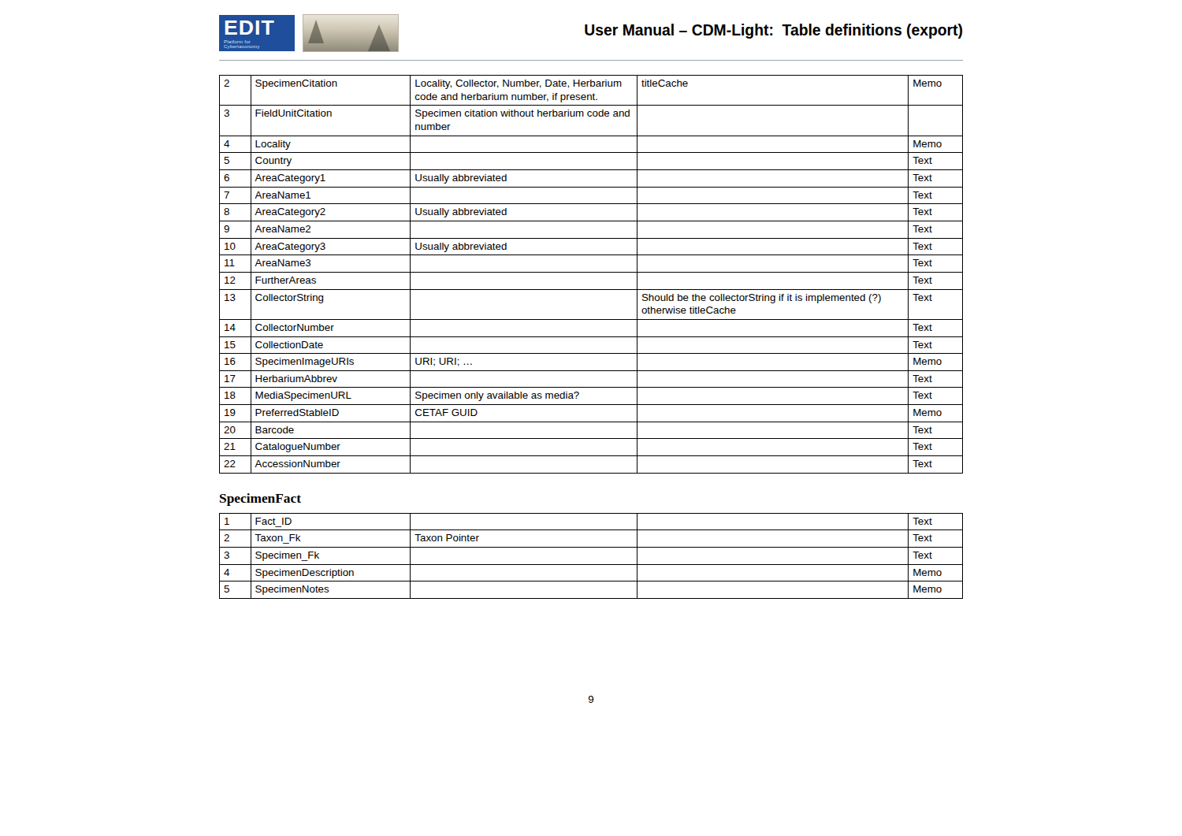EDIT
Platform for
Cybertaxonomy
User Manual – CDM-Light: Table definitions (export)
| 2 | SpecimenCitation | Locality, Collector, Number, Date, Herbarium code and herbarium number, if present. | titleCache | Memo |
| 3 | FieldUnitCitation | Specimen citation without herbarium code and number | | |
| 4 | Locality | | | Memo |
| 5 | Country | | | Text |
| 6 | AreaCategory1 | Usually abbreviated | | Text |
| 7 | AreaName1 | | | Text |
| 8 | AreaCategory2 | Usually abbreviated | | Text |
| 9 | AreaName2 | | | Text |
| 10 | AreaCategory3 | Usually abbreviated | | Text |
| 11 | AreaName3 | | | Text |
| 12 | FurtherAreas | | | Text |
| 13 | CollectorString | | Should be the collectorString if it is implemented (?) otherwise titleCache | Text |
| 14 | CollectorNumber | | | Text |
| 15 | CollectionDate | | | Text |
| 16 | SpecimenImageURIs | URI; URI; … | | Memo |
| 17 | HerbariumAbbrev | | | Text |
| 18 | MediaSpecimenURL | Specimen only available as media? | | Text |
| 19 | PreferredStableID | CETAF GUID | | Memo |
| 20 | Barcode | | | Text |
| 21 | CatalogueNumber | | | Text |
| 22 | AccessionNumber | | | Text |
SpecimenFact
| 1 | Fact_ID | | | Text |
| 2 | Taxon_Fk | Taxon Pointer | | Text |
| 3 | Specimen_Fk | | | Text |
| 4 | SpecimenDescription | | | Memo |
| 5 | SpecimenNotes | | | Memo |
9